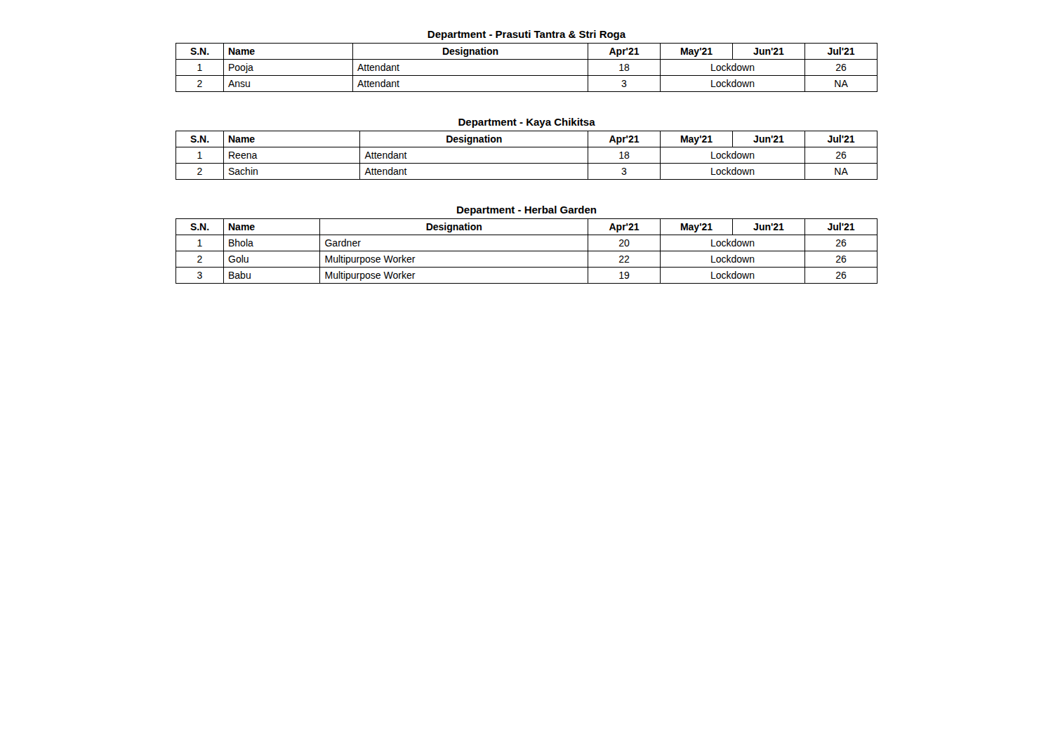Department - Prasuti Tantra & Stri Roga
| S.N. | Name | Designation | Apr'21 | May'21 | Jun'21 | Jul'21 |
| --- | --- | --- | --- | --- | --- | --- |
| 1 | Pooja | Attendant | 18 | Lockdown | 26 |
| 2 | Ansu | Attendant | 3 | Lockdown | NA |
Department - Kaya Chikitsa
| S.N. | Name | Designation | Apr'21 | May'21 | Jun'21 | Jul'21 |
| --- | --- | --- | --- | --- | --- | --- |
| 1 | Reena | Attendant | 18 | Lockdown | 26 |
| 2 | Sachin | Attendant | 3 | Lockdown | NA |
Department - Herbal Garden
| S.N. | Name | Designation | Apr'21 | May'21 | Jun'21 | Jul'21 |
| --- | --- | --- | --- | --- | --- | --- |
| 1 | Bhola | Gardner | 20 | Lockdown | 26 |
| 2 | Golu | Multipurpose Worker | 22 | Lockdown | 26 |
| 3 | Babu | Multipurpose Worker | 19 | Lockdown | 26 |